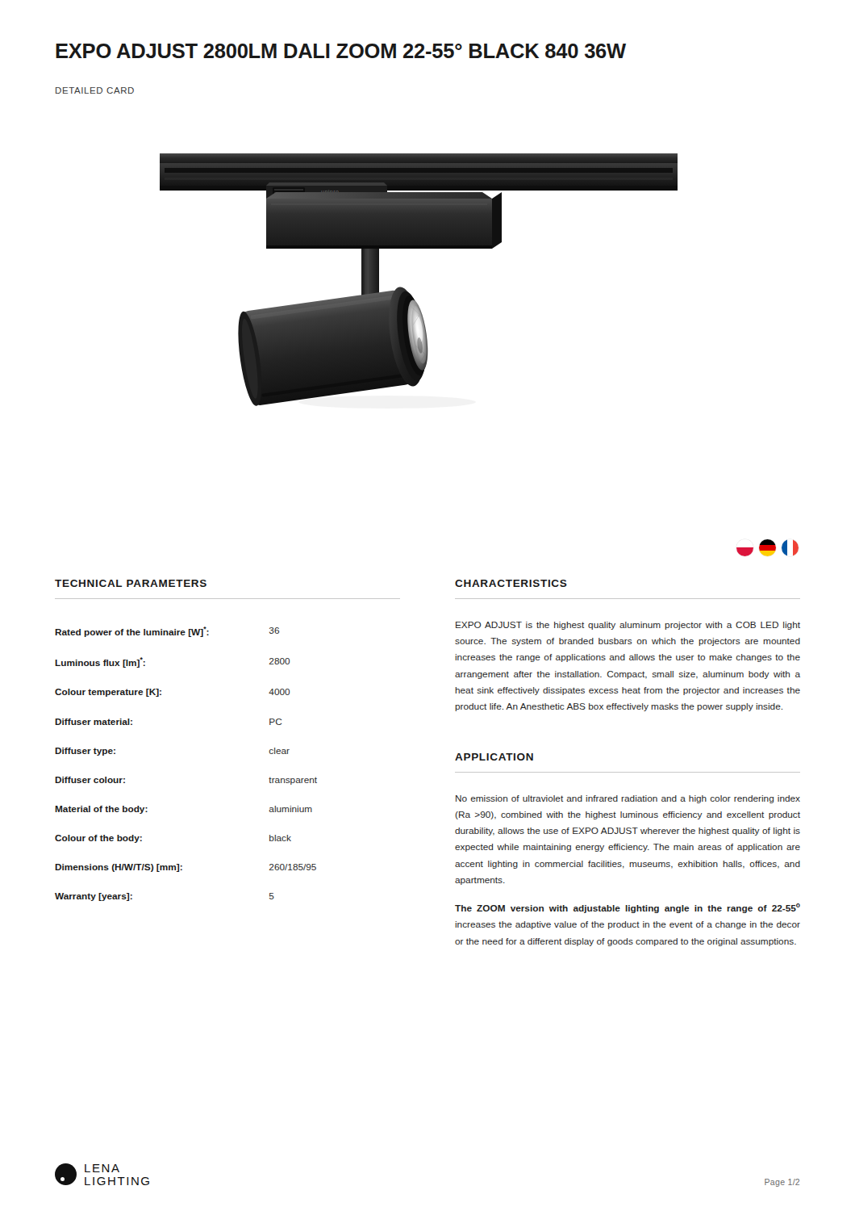EXPO ADJUST 2800LM DALI ZOOM 22-55° BLACK 840 36W
DETAILED CARD
unipro
TECHNICAL PARAMETERS
| Rated power of the luminaire [W] * : | 36 |
| Luminous flux [lm] * : | 2800 |
| Colour temperature [K]: | 4000 |
| Diffuser material: | PC |
| Diffuser type: | clear |
| Diffuser colour: | transparent |
| Material of the body: | aluminium |
| Colour of the body: | black |
| Dimensions (H/W/T/S) [mm]: | 260/185/95 |
| Warranty [years]: | 5 |
CHARACTERISTICS
EXPO ADJUST is the highest quality aluminum projector with a COB LED light source. The system of branded busbars on which the projectors are mounted increases the range of applications and allows the user to make changes to the arrangement after the installation. Compact, small size, aluminum body with a heat sink effectively dissipates excess heat from the projector and increases the product life. An Anesthetic ABS box effectively masks the power supply inside.
APPLICATION
No emission of ultraviolet and infrared radiation and a high color rendering index (Ra >90), combined with the highest luminous efficiency and excellent product durability, allows the use of EXPO ADJUST wherever the highest quality of light is expected while maintaining energy efficiency. The main areas of application are accent lighting in commercial facilities, museums, exhibition halls, offices, and apartments.
The ZOOM version with adjustable lighting angle in the range of 22-55o increases the adaptive value of the product in the event of a change in the decor or the need for a different display of goods compared to the original assumptions.
LENA
LIGHTING
Page 1/2